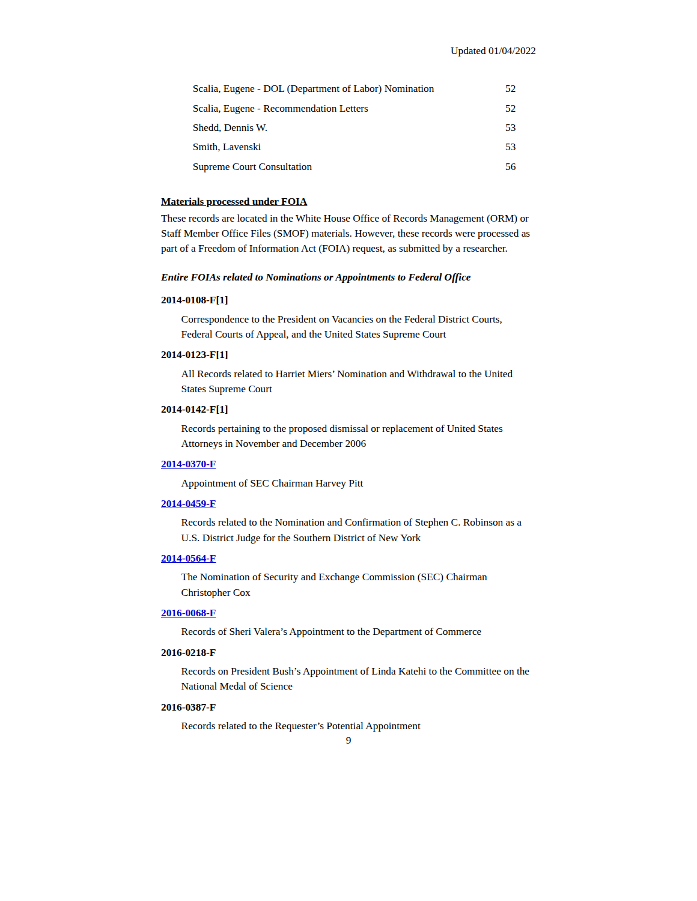Updated 01/04/2022
Scalia, Eugene - DOL (Department of Labor) Nomination 52
Scalia, Eugene - Recommendation Letters 52
Shedd, Dennis W. 53
Smith, Lavenski 53
Supreme Court Consultation 56
Materials processed under FOIA
These records are located in the White House Office of Records Management (ORM) or Staff Member Office Files (SMOF) materials. However, these records were processed as part of a Freedom of Information Act (FOIA) request, as submitted by a researcher.
Entire FOIAs related to Nominations or Appointments to Federal Office
2014-0108-F[1]
Correspondence to the President on Vacancies on the Federal District Courts, Federal Courts of Appeal, and the United States Supreme Court
2014-0123-F[1]
All Records related to Harriet Miers’ Nomination and Withdrawal to the United States Supreme Court
2014-0142-F[1]
Records pertaining to the proposed dismissal or replacement of United States Attorneys in November and December 2006
2014-0370-F
Appointment of SEC Chairman Harvey Pitt
2014-0459-F
Records related to the Nomination and Confirmation of Stephen C. Robinson as a U.S. District Judge for the Southern District of New York
2014-0564-F
The Nomination of Security and Exchange Commission (SEC) Chairman Christopher Cox
2016-0068-F
Records of Sheri Valera’s Appointment to the Department of Commerce
2016-0218-F
Records on President Bush’s Appointment of Linda Katehi to the Committee on the National Medal of Science
2016-0387-F
Records related to the Requester’s Potential Appointment
9